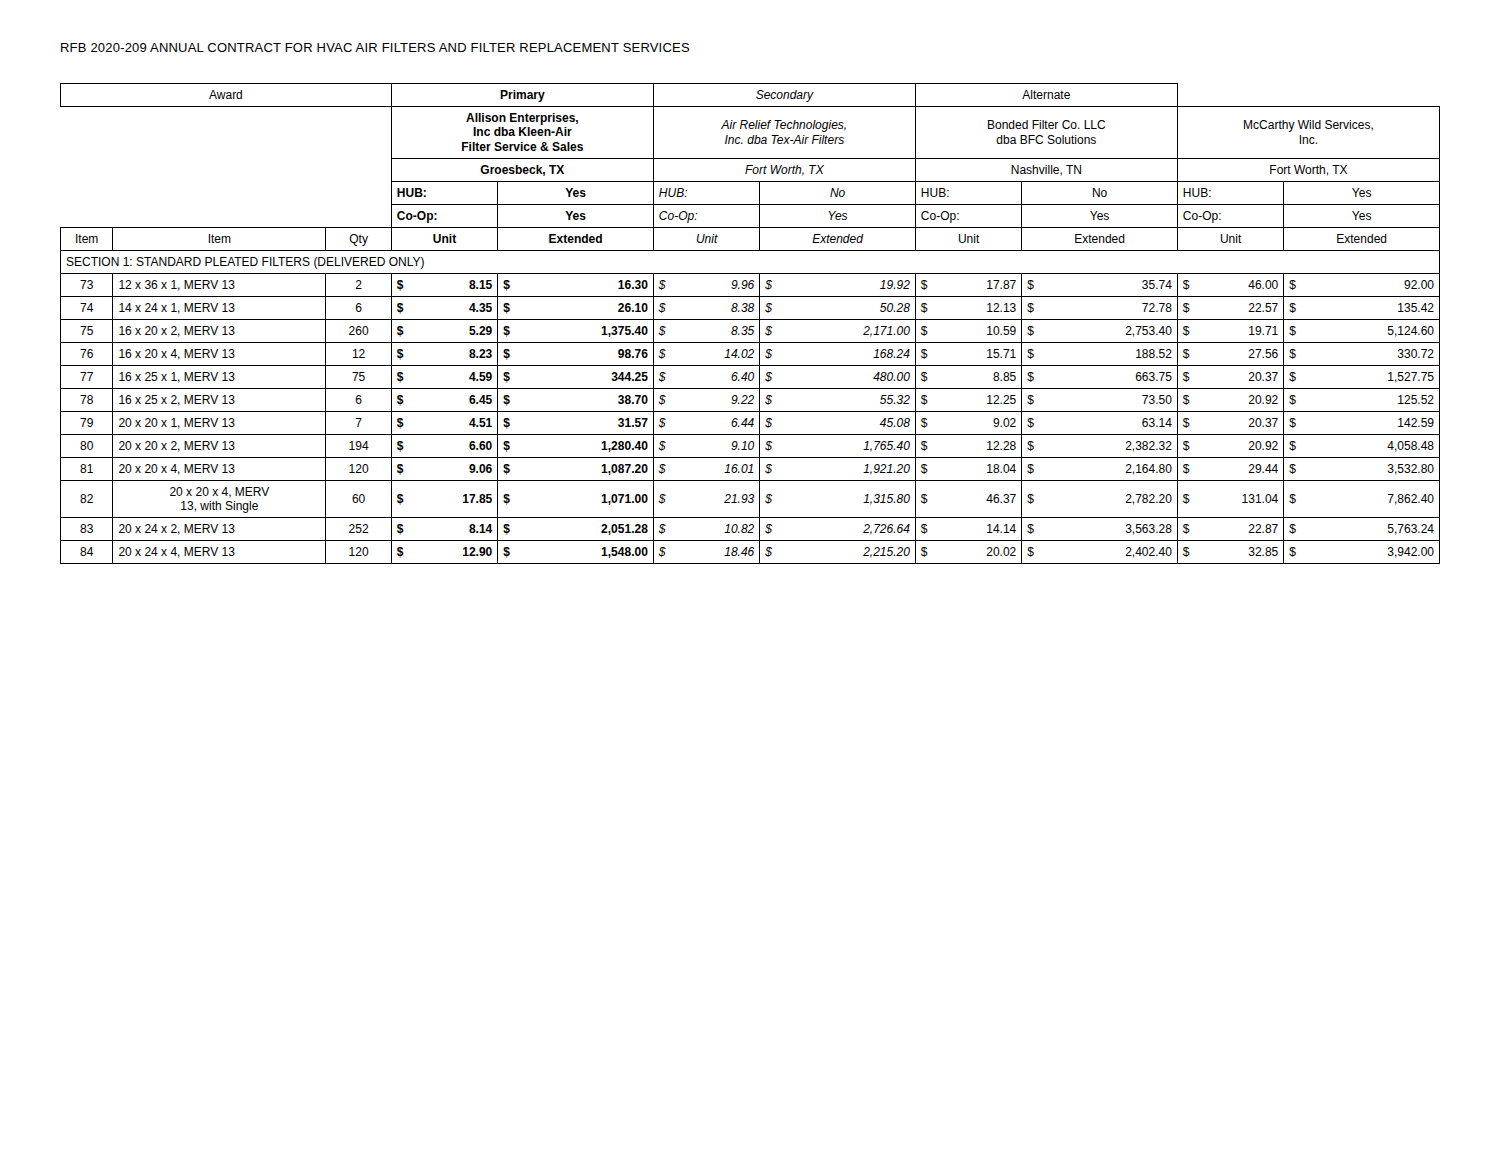RFB 2020-209 ANNUAL CONTRACT FOR HVAC AIR FILTERS AND FILTER REPLACEMENT SERVICES
| Award | Primary | Secondary | Alternate | |
| | Allison Enterprises, Inc dba Kleen-Air Filter Service & Sales | Air Relief Technologies, Inc. dba Tex-Air Filters | Bonded Filter Co. LLC dba BFC Solutions | McCarthy Wild Services, Inc. |
| | Groesbeck, TX | Fort Worth, TX | Nashville, TN | Fort Worth, TX |
| | HUB: | Yes | HUB: | No | HUB: | No | HUB: | Yes |
| | Co-Op: | Yes | Co-Op: | Yes | Co-Op: | Yes | Co-Op: | Yes |
| Item | Item | Qty | Unit | Extended | Unit | Extended | Unit | Extended | Unit | Extended |
| SECTION 1: STANDARD PLEATED FILTERS (DELIVERED ONLY) |
| 73 | 12 x 36 x 1, MERV 13 | 2 | $ 8.15 | $ 16.30 | $ 9.96 | $ 19.92 | $ 17.87 | $ 35.74 | $ 46.00 | $ 92.00 |
| 74 | 14 x 24 x 1, MERV 13 | 6 | $ 4.35 | $ 26.10 | $ 8.38 | $ 50.28 | $ 12.13 | $ 72.78 | $ 22.57 | $ 135.42 |
| 75 | 16 x 20 x 2, MERV 13 | 260 | $ 5.29 | $ 1,375.40 | $ 8.35 | $ 2,171.00 | $ 10.59 | $ 2,753.40 | $ 19.71 | $ 5,124.60 |
| 76 | 16 x 20 x 4, MERV 13 | 12 | $ 8.23 | $ 98.76 | $ 14.02 | $ 168.24 | $ 15.71 | $ 188.52 | $ 27.56 | $ 330.72 |
| 77 | 16 x 25 x 1, MERV 13 | 75 | $ 4.59 | $ 344.25 | $ 6.40 | $ 480.00 | $ 8.85 | $ 663.75 | $ 20.37 | $ 1,527.75 |
| 78 | 16 x 25 x 2, MERV 13 | 6 | $ 6.45 | $ 38.70 | $ 9.22 | $ 55.32 | $ 12.25 | $ 73.50 | $ 20.92 | $ 125.52 |
| 79 | 20 x 20 x 1, MERV 13 | 7 | $ 4.51 | $ 31.57 | $ 6.44 | $ 45.08 | $ 9.02 | $ 63.14 | $ 20.37 | $ 142.59 |
| 80 | 20 x 20 x 2, MERV 13 | 194 | $ 6.60 | $ 1,280.40 | $ 9.10 | $ 1,765.40 | $ 12.28 | $ 2,382.32 | $ 20.92 | $ 4,058.48 |
| 81 | 20 x 20 x 4, MERV 13 | 120 | $ 9.06 | $ 1,087.20 | $ 16.01 | $ 1,921.20 | $ 18.04 | $ 2,164.80 | $ 29.44 | $ 3,532.80 |
| 82 | 20 x 20 x 4, MERV 13, with Single | 60 | $ 17.85 | $ 1,071.00 | $ 21.93 | $ 1,315.80 | $ 46.37 | $ 2,782.20 | $ 131.04 | $ 7,862.40 |
| 83 | 20 x 24 x 2, MERV 13 | 252 | $ 8.14 | $ 2,051.28 | $ 10.82 | $ 2,726.64 | $ 14.14 | $ 3,563.28 | $ 22.87 | $ 5,763.24 |
| 84 | 20 x 24 x 4, MERV 13 | 120 | $ 12.90 | $ 1,548.00 | $ 18.46 | $ 2,215.20 | $ 20.02 | $ 2,402.40 | $ 32.85 | $ 3,942.00 |